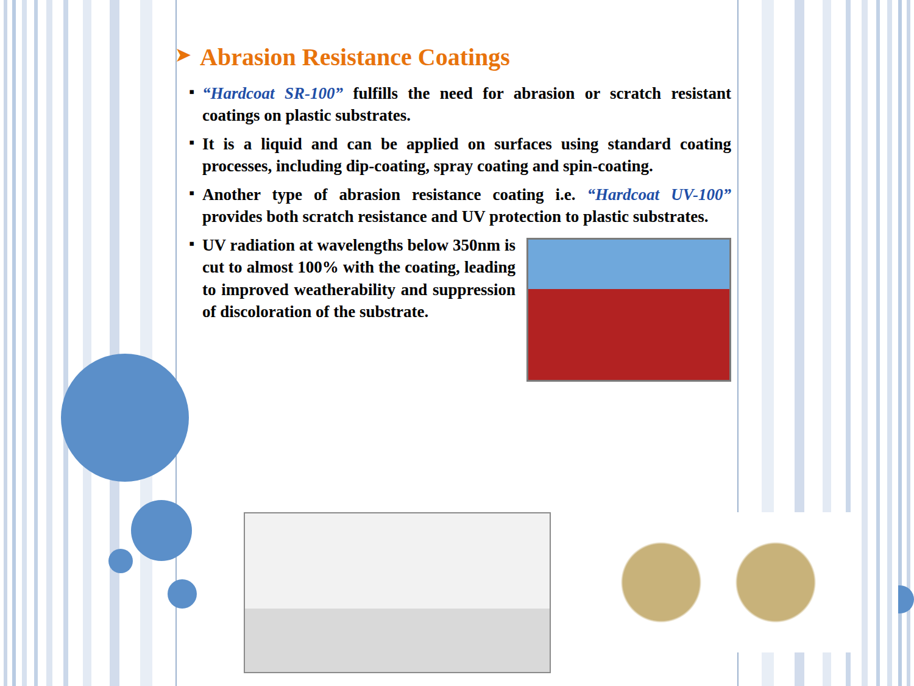Abrasion Resistance Coatings
“Hardcoat SR-100” fulfills the need for abrasion or scratch resistant coatings on plastic substrates.
It is a liquid and can be applied on surfaces using standard coating processes, including dip-coating, spray coating and spin-coating.
Another type of abrasion resistance coating i.e. “Hardcoat UV-100” provides both scratch resistance and UV protection to plastic substrates.
UV radiation at wavelengths below 350nm is cut to almost 100% with the coating, leading to improved weatherability and suppression of discoloration of the substrate.